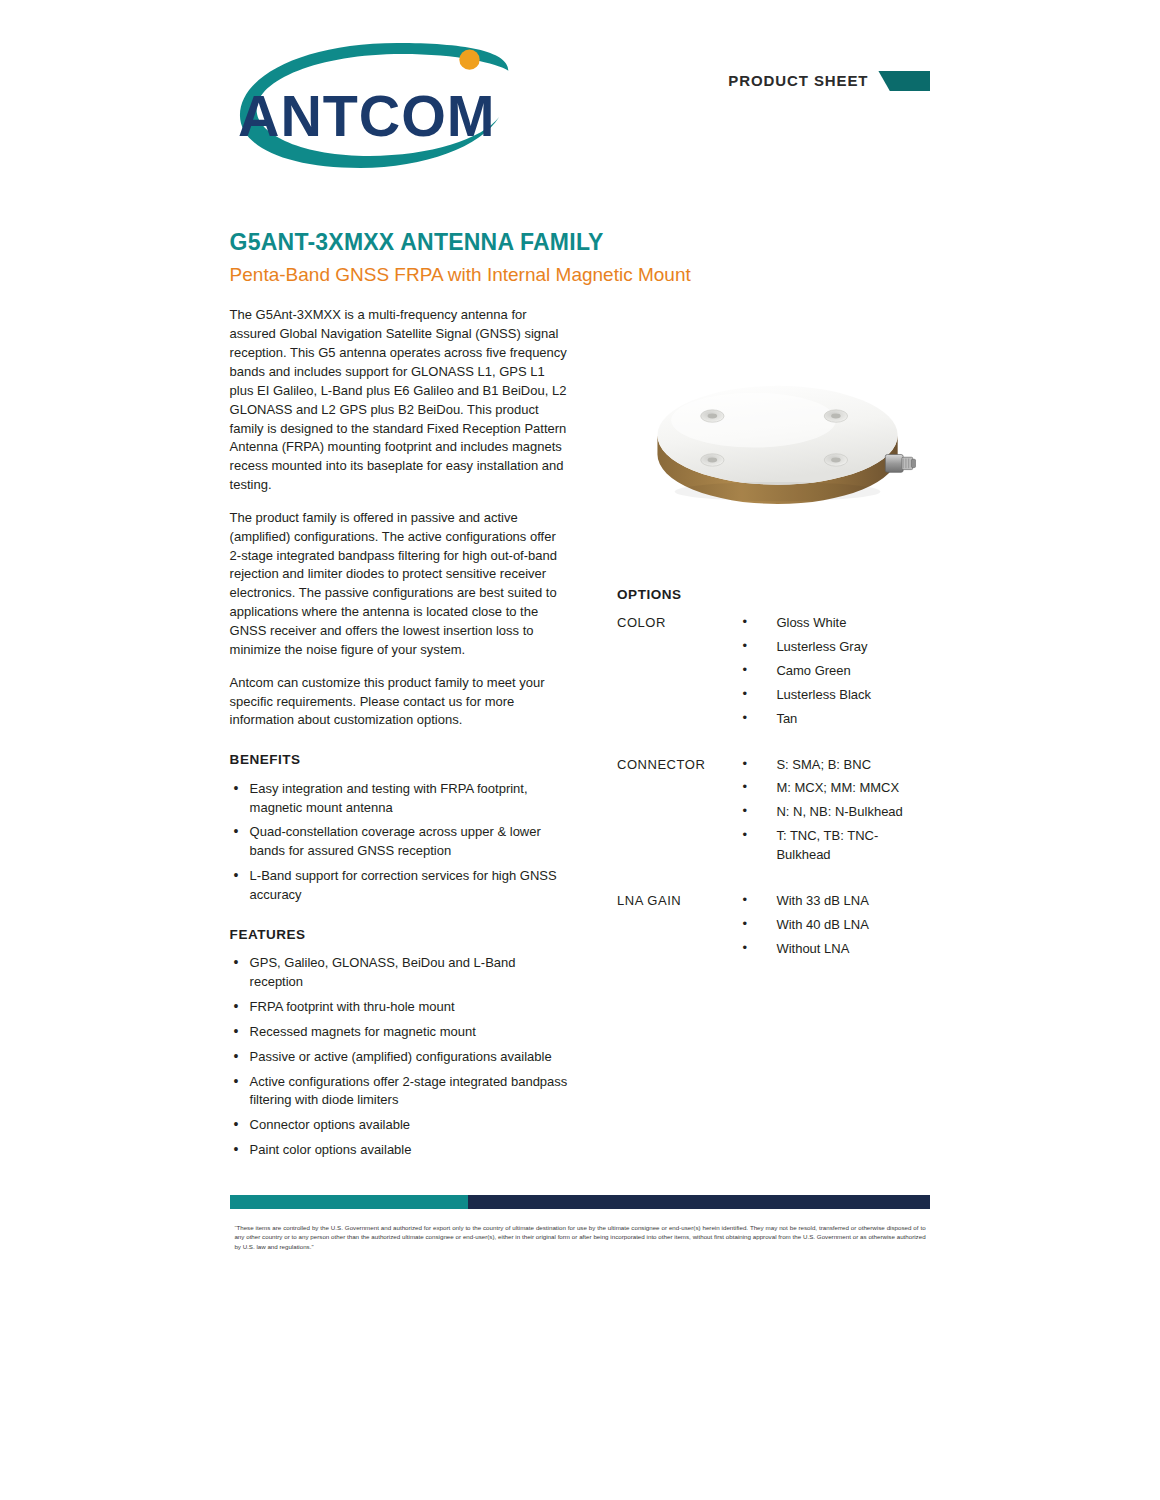ANTCOM
PRODUCT SHEET
G5ANT-3XMXX ANTENNA FAMILY
Penta-Band GNSS FRPA with Internal Magnetic Mount
The G5Ant-3XMXX is a multi-frequency antenna for assured Global Navigation Satellite Signal (GNSS) signal reception. This G5 antenna operates across five frequency bands and includes support for GLONASS L1, GPS L1 plus EI Galileo, L-Band plus E6 Galileo and B1 BeiDou, L2 GLONASS and L2 GPS plus B2 BeiDou. This product family is designed to the standard Fixed Reception Pattern Antenna (FRPA) mounting footprint and includes magnets recess mounted into its baseplate for easy installation and testing.
The product family is offered in passive and active (amplified) configurations. The active configurations offer 2-stage integrated bandpass filtering for high out-of-band rejection and limiter diodes to protect sensitive receiver electronics. The passive configurations are best suited to applications where the antenna is located close to the GNSS receiver and offers the lowest insertion loss to minimize the noise figure of your system.
Antcom can customize this product family to meet your specific requirements. Please contact us for more information about customization options.
BENEFITS
Easy integration and testing with FRPA footprint, magnetic mount antenna
Quad-constellation coverage across upper & lower bands for assured GNSS reception
L-Band support for correction services for high GNSS accuracy
FEATURES
GPS, Galileo, GLONASS, BeiDou and L-Band reception
FRPA footprint with thru-hole mount
Recessed magnets for magnetic mount
Passive or active (amplified) configurations available
Active configurations offer 2-stage integrated bandpass filtering with diode limiters
Connector options available
Paint color options available
OPTIONS
| COLOR | Gloss White Lusterless Gray Camo Green Lusterless Black Tan |
| CONNECTOR | S: SMA; B: BNC M: MCX; MM: MMCX N: N, NB: N-Bulkhead T: TNC, TB: TNC-Bulkhead |
| LNA GAIN | With 33 dB LNA With 40 dB LNA Without LNA |
“These items are controlled by the U.S. Government and authorized for export only to the country of ultimate destination for use by the ultimate consignee or end-user(s) herein identified. They may not be resold, transferred or otherwise disposed of to any other country or to any person other than the authorized ultimate consignee or end-user(s), either in their original form or after being incorporated into other items, without first obtaining approval from the U.S. Government or as otherwise authorized by U.S. law and regulations.”